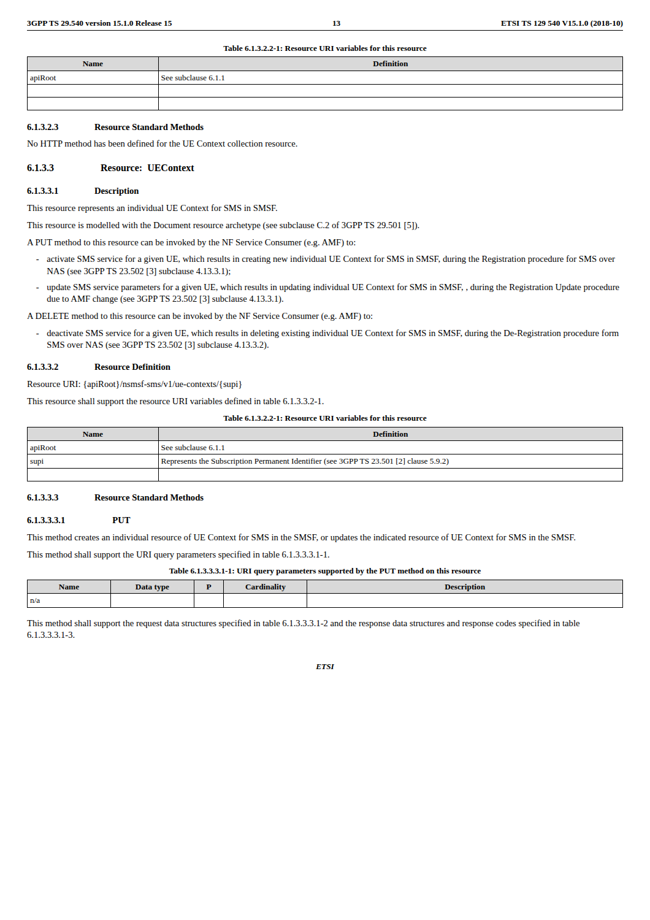3GPP TS 29.540 version 15.1.0 Release 15
13
ETSI TS 129 540 V15.1.0 (2018-10)
Table 6.1.3.2.2-1: Resource URI variables for this resource
| Name | Definition |
| --- | --- |
| apiRoot | See subclause 6.1.1 |
6.1.3.2.3 Resource Standard Methods
No HTTP method has been defined for the UE Context collection resource.
6.1.3.3 Resource: UEContext
6.1.3.3.1 Description
This resource represents an individual UE Context for SMS in SMSF.
This resource is modelled with the Document resource archetype (see subclause C.2 of 3GPP TS 29.501 [5]).
A PUT method to this resource can be invoked by the NF Service Consumer (e.g. AMF) to:
activate SMS service for a given UE, which results in creating new individual UE Context for SMS in SMSF, during the Registration procedure for SMS over NAS (see 3GPP TS 23.502 [3] subclause 4.13.3.1);
update SMS service parameters for a given UE, which results in updating individual UE Context for SMS in SMSF, , during the Registration Update procedure due to AMF change (see 3GPP TS 23.502 [3] subclause 4.13.3.1).
A DELETE method to this resource can be invoked by the NF Service Consumer (e.g. AMF) to:
deactivate SMS service for a given UE, which results in deleting existing individual UE Context for SMS in SMSF, during the De-Registration procedure form SMS over NAS (see 3GPP TS 23.502 [3] subclause 4.13.3.2).
6.1.3.3.2 Resource Definition
Resource URI: {apiRoot}/nsmsf-sms/v1/ue-contexts/{supi}
This resource shall support the resource URI variables defined in table 6.1.3.3.2-1.
Table 6.1.3.2.2-1: Resource URI variables for this resource
| Name | Definition |
| --- | --- |
| apiRoot | See subclause 6.1.1 |
| supi | Represents the Subscription Permanent Identifier (see 3GPP TS 23.501 [2] clause 5.9.2) |
6.1.3.3.3 Resource Standard Methods
6.1.3.3.3.1 PUT
This method creates an individual resource of UE Context for SMS in the SMSF, or updates the indicated resource of UE Context for SMS in the SMSF.
This method shall support the URI query parameters specified in table 6.1.3.3.3.1-1.
Table 6.1.3.3.3.1-1: URI query parameters supported by the PUT method on this resource
| Name | Data type | P | Cardinality | Description |
| --- | --- | --- | --- | --- |
| n/a | | | | |
This method shall support the request data structures specified in table 6.1.3.3.3.1-2 and the response data structures and response codes specified in table 6.1.3.3.3.1-3.
ETSI